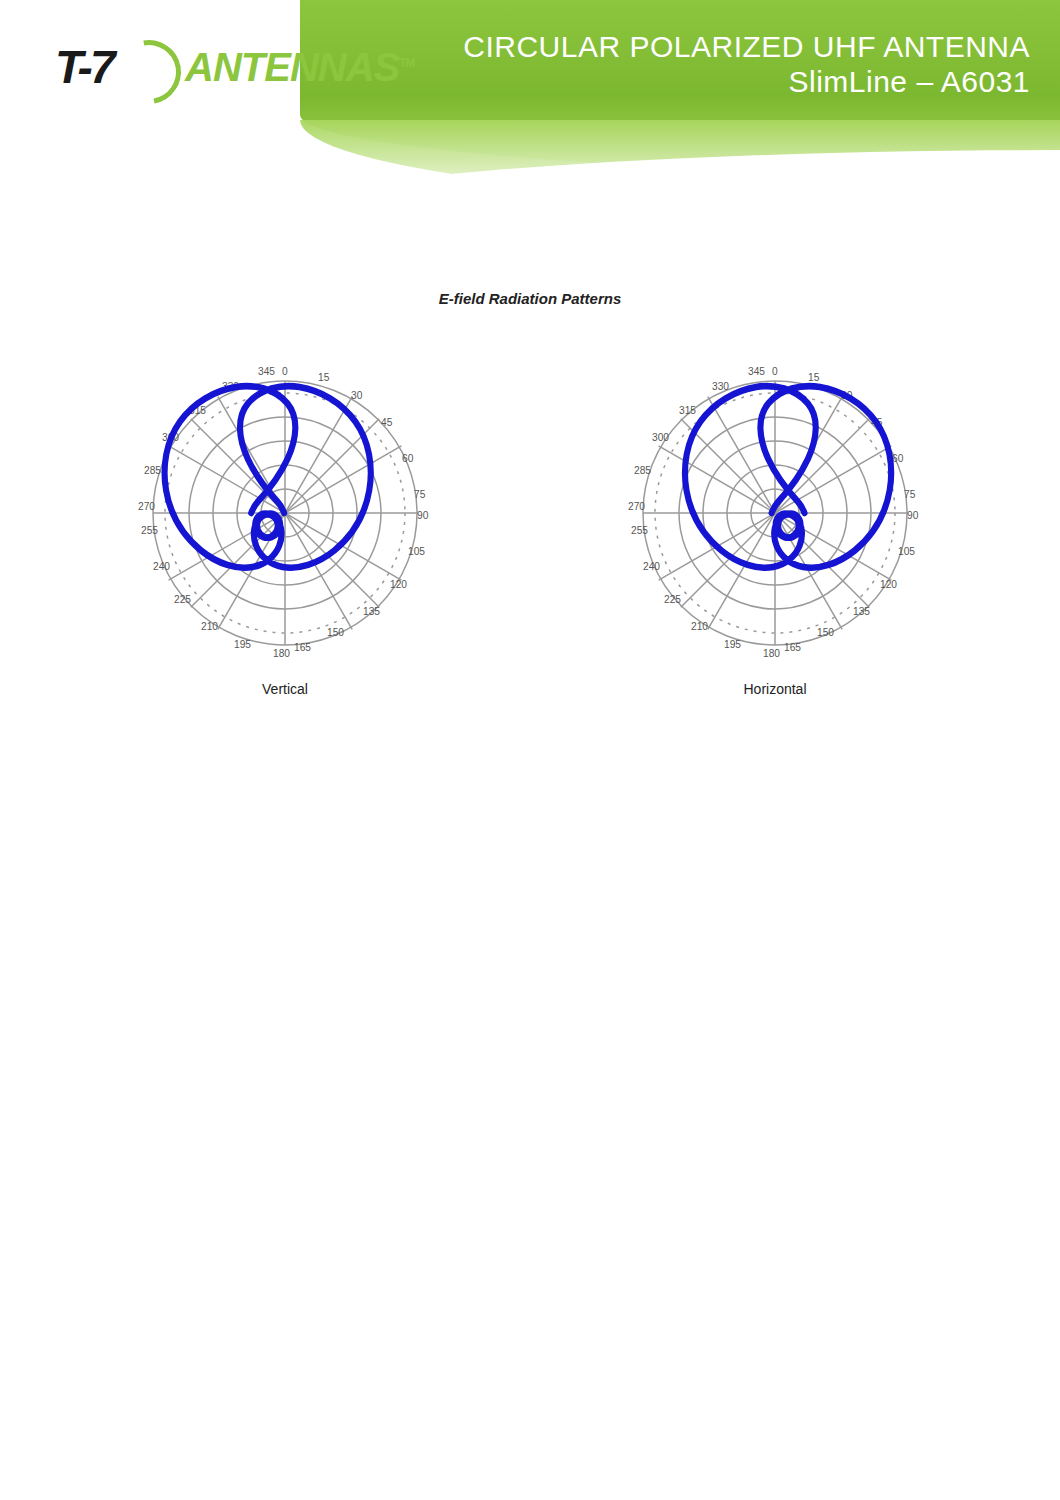T-7
ANTENNASTM
CIRCULAR POLARIZED UHF ANTENNA
SlimLine – A6031
E-field Radiation Patterns
0 15 30 45 60 75 90 105 120 135 150 165 180 195 210 225 240 255 270 285 300 315 330 345
Vertical
0 15 30 45 60 75 90 105 120 135 150 165 180 195 210 225 240 255 270 285 300 315 330 345
Horizontal